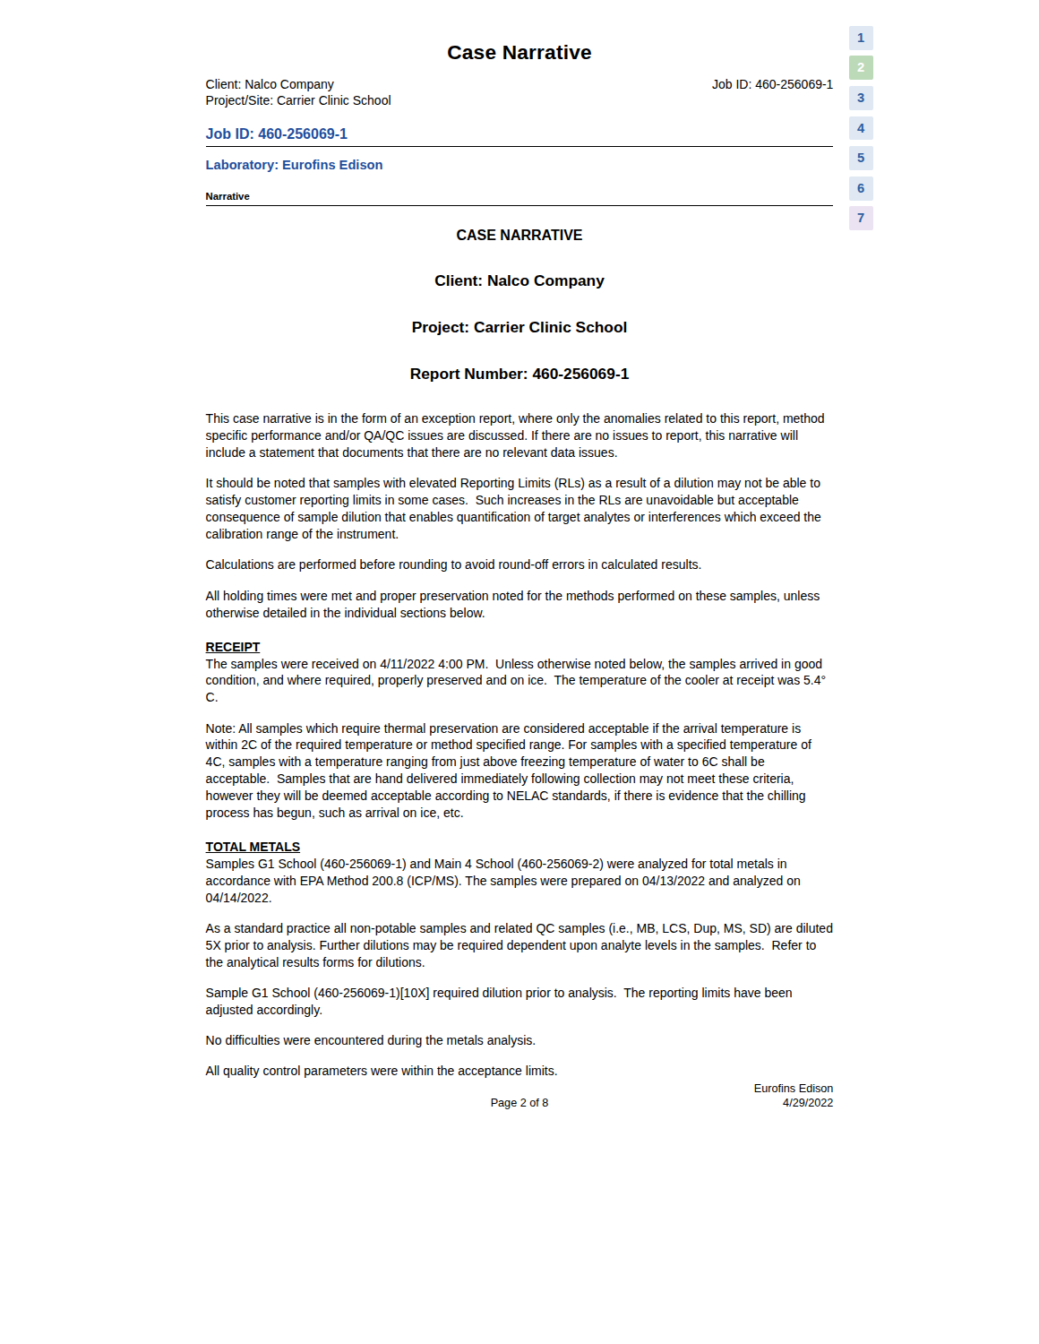1 2 3 4 5 6 7
Case Narrative
Client: Nalco Company
Project/Site: Carrier Clinic School
Job ID: 460-256069-1
Job ID: 460-256069-1
Laboratory: Eurofins Edison
Narrative
CASE NARRATIVE
Client: Nalco Company
Project: Carrier Clinic School
Report Number: 460-256069-1
This case narrative is in the form of an exception report, where only the anomalies related to this report, method specific performance and/or QA/QC issues are discussed. If there are no issues to report, this narrative will include a statement that documents that there are no relevant data issues.
It should be noted that samples with elevated Reporting Limits (RLs) as a result of a dilution may not be able to satisfy customer reporting limits in some cases. Such increases in the RLs are unavoidable but acceptable consequence of sample dilution that enables quantification of target analytes or interferences which exceed the calibration range of the instrument.
Calculations are performed before rounding to avoid round-off errors in calculated results.
All holding times were met and proper preservation noted for the methods performed on these samples, unless otherwise detailed in the individual sections below.
RECEIPT
The samples were received on 4/11/2022 4:00 PM. Unless otherwise noted below, the samples arrived in good condition, and where required, properly preserved and on ice. The temperature of the cooler at receipt was 5.4° C.
Note: All samples which require thermal preservation are considered acceptable if the arrival temperature is within 2C of the required temperature or method specified range. For samples with a specified temperature of 4C, samples with a temperature ranging from just above freezing temperature of water to 6C shall be acceptable. Samples that are hand delivered immediately following collection may not meet these criteria, however they will be deemed acceptable according to NELAC standards, if there is evidence that the chilling process has begun, such as arrival on ice, etc.
TOTAL METALS
Samples G1 School (460-256069-1) and Main 4 School (460-256069-2) were analyzed for total metals in accordance with EPA Method 200.8 (ICP/MS). The samples were prepared on 04/13/2022 and analyzed on 04/14/2022.
As a standard practice all non-potable samples and related QC samples (i.e., MB, LCS, Dup, MS, SD) are diluted 5X prior to analysis. Further dilutions may be required dependent upon analyte levels in the samples. Refer to the analytical results forms for dilutions.
Sample G1 School (460-256069-1)[10X] required dilution prior to analysis. The reporting limits have been adjusted accordingly.
No difficulties were encountered during the metals analysis.
All quality control parameters were within the acceptance limits.
Page 2 of 8
Eurofins Edison
4/29/2022